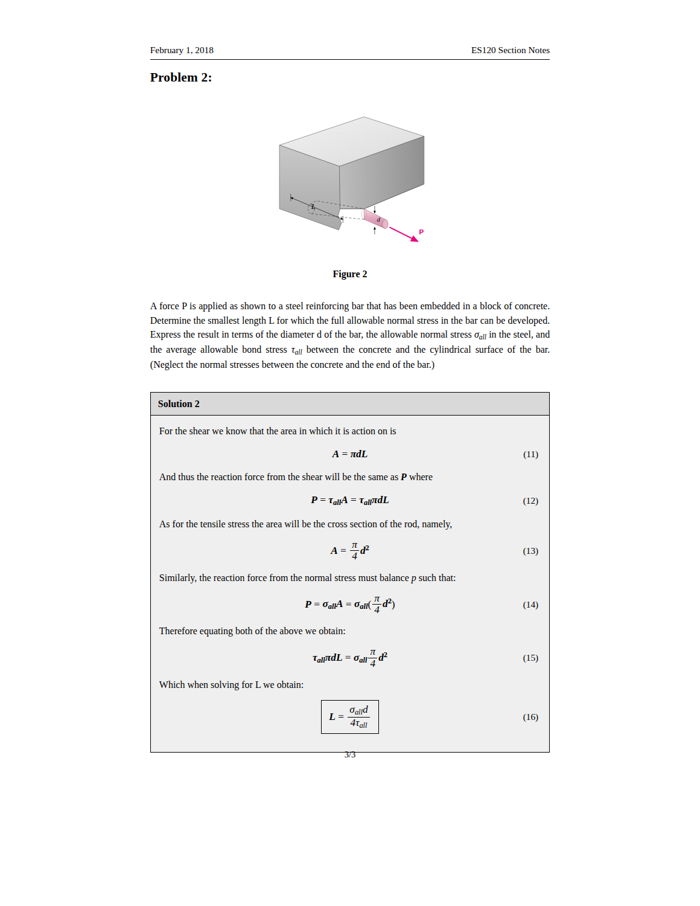February 1, 2018
ES120 Section Notes
Problem 2:
Figure 2
A force P is applied as shown to a steel reinforcing bar that has been embedded in a block of concrete. Determine the smallest length L for which the full allowable normal stress in the bar can be developed. Express the result in terms of the diameter d of the bar, the allowable normal stress σall in the steel, and the average allowable bond stress τall between the concrete and the cylindrical surface of the bar. (Neglect the normal stresses between the concrete and the end of the bar.)
Solution 2
For the shear we know that the area in which it is action on is
A = πdL (11)
And thus the reaction force from the shear will be the same as P where
P = τall A = τallπdL (12)
As for the tensile stress the area will be the cross section of the rod, namely,
A = π 4 d2 (13)
Similarly, the reaction force from the normal stress must balance p such that:
P = σall A = σall(π 4 d2) (14)
Therefore equating both of the above we obtain:
τallπdL = σall π 4 d2 (15)
Which when solving for L we obtain:
L = σalld 4τall (16)
3/3